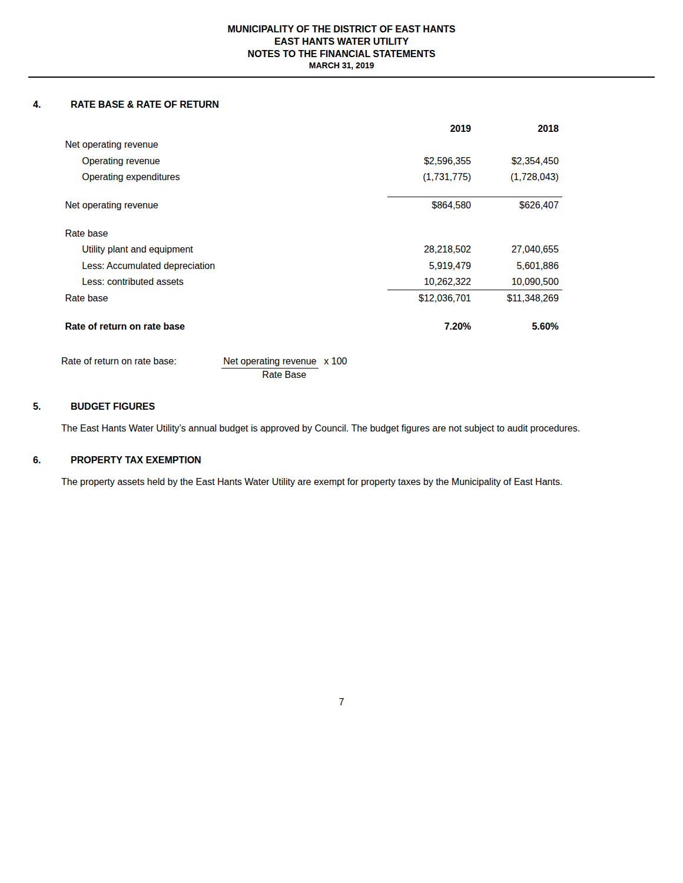MUNICIPALITY OF THE DISTRICT OF EAST HANTS EAST HANTS WATER UTILITY NOTES TO THE FINANCIAL STATEMENTS MARCH 31, 2019
4. RATE BASE & RATE OF RETURN
| | 2019 | 2018 |
| Net operating revenue | | |
| Operating revenue | $2,596,355 | $2,354,450 |
| Operating expenditures | (1,731,775) | (1,728,043) |
| Net operating revenue | $864,580 | $626,407 |
| Rate base | | |
| Utility plant and equipment | 28,218,502 | 27,040,655 |
| Less: Accumulated depreciation | 5,919,479 | 5,601,886 |
| Less: contributed assets | 10,262,322 | 10,090,500 |
| Rate base | $12,036,701 | $11,348,269 |
| Rate of return on rate base | 7.20% | 5.60% |
Rate of return on rate base:
Net operating revenue x 100 Rate Base
5. BUDGET FIGURES
The East Hants Water Utility’s annual budget is approved by Council. The budget figures are not subject to audit procedures.
6. PROPERTY TAX EXEMPTION
The property assets held by the East Hants Water Utility are exempt for property taxes by the Municipality of East Hants.
7